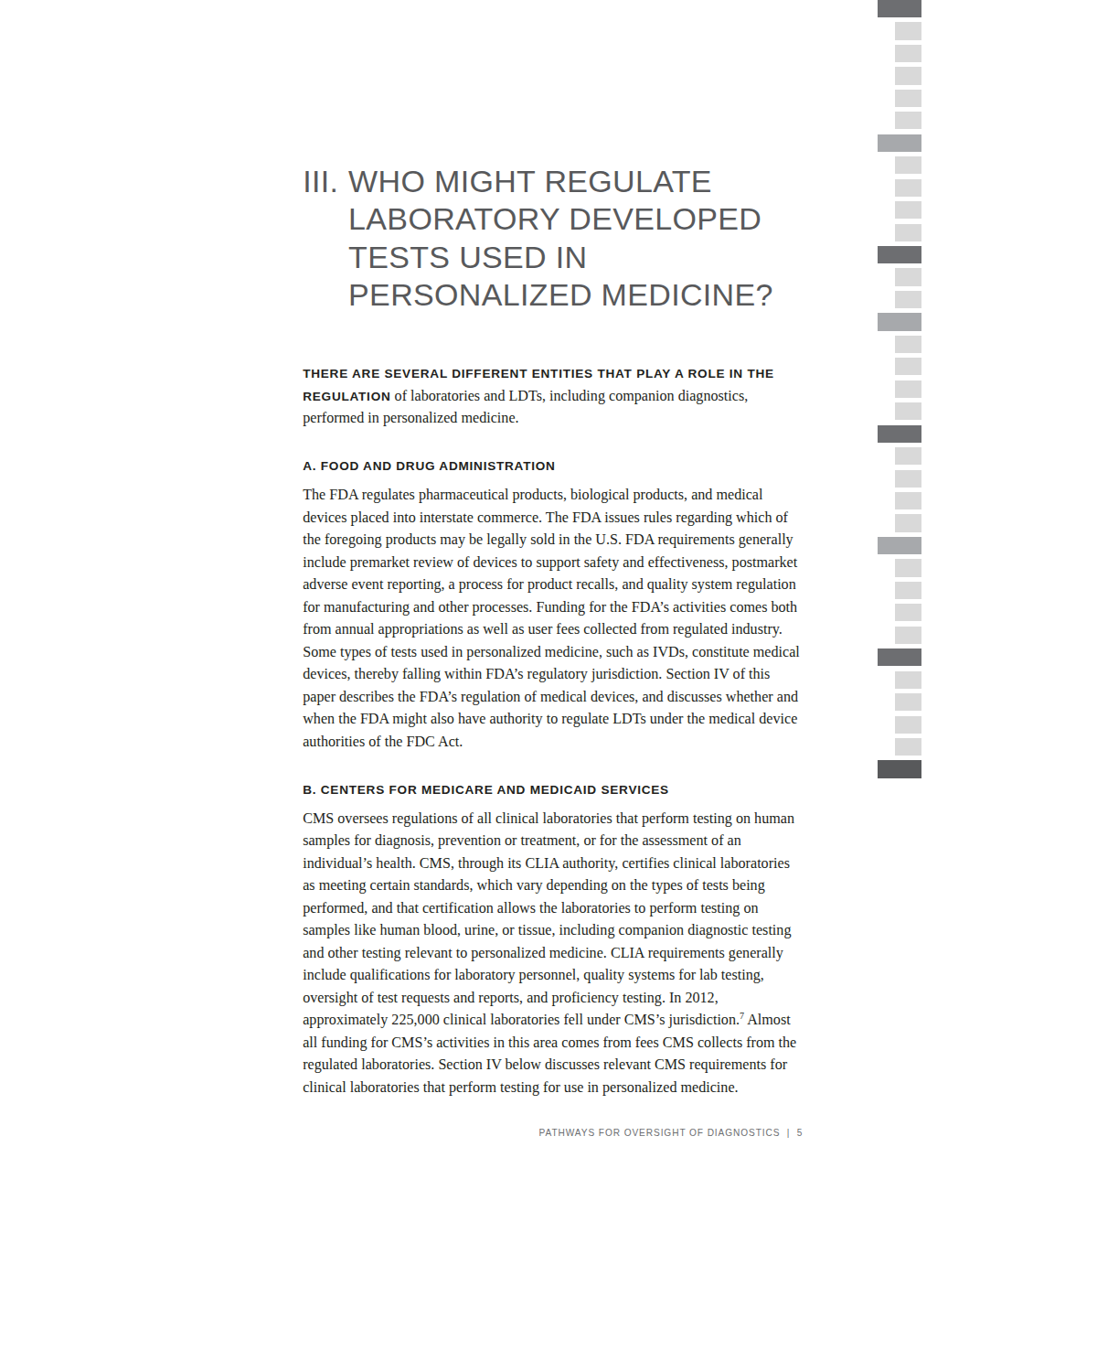III. WHO MIGHT REGULATE LABORATORY DEVELOPED TESTS USED IN PERSONALIZED MEDICINE?
There are several different entities that play a role in the regulation of laboratories and LDTs, including companion diagnostics, performed in personalized medicine.
A. Food and Drug Administration
The FDA regulates pharmaceutical products, biological products, and medical devices placed into interstate commerce. The FDA issues rules regarding which of the foregoing products may be legally sold in the U.S. FDA requirements generally include premarket review of devices to support safety and effectiveness, postmarket adverse event reporting, a process for product recalls, and quality system regulation for manufacturing and other processes. Funding for the FDA’s activities comes both from annual appropriations as well as user fees collected from regulated industry. Some types of tests used in personalized medicine, such as IVDs, constitute medical devices, thereby falling within FDA’s regulatory jurisdiction. Section IV of this paper describes the FDA’s regulation of medical devices, and discusses whether and when the FDA might also have authority to regulate LDTs under the medical device authorities of the FDC Act.
B. Centers for Medicare and Medicaid Services
CMS oversees regulations of all clinical laboratories that perform testing on human samples for diagnosis, prevention or treatment, or for the assessment of an individual’s health. CMS, through its CLIA authority, certifies clinical laboratories as meeting certain standards, which vary depending on the types of tests being performed, and that certification allows the laboratories to perform testing on samples like human blood, urine, or tissue, including companion diagnostic testing and other testing relevant to personalized medicine. CLIA requirements generally include qualifications for laboratory personnel, quality systems for lab testing, oversight of test requests and reports, and proficiency testing. In 2012, approximately 225,000 clinical laboratories fell under CMS’s jurisdiction.7 Almost all funding for CMS’s activities in this area comes from fees CMS collects from the regulated laboratories. Section IV below discusses relevant CMS requirements for clinical laboratories that perform testing for use in personalized medicine.
Pathways for Oversight of Diagnostics | 5